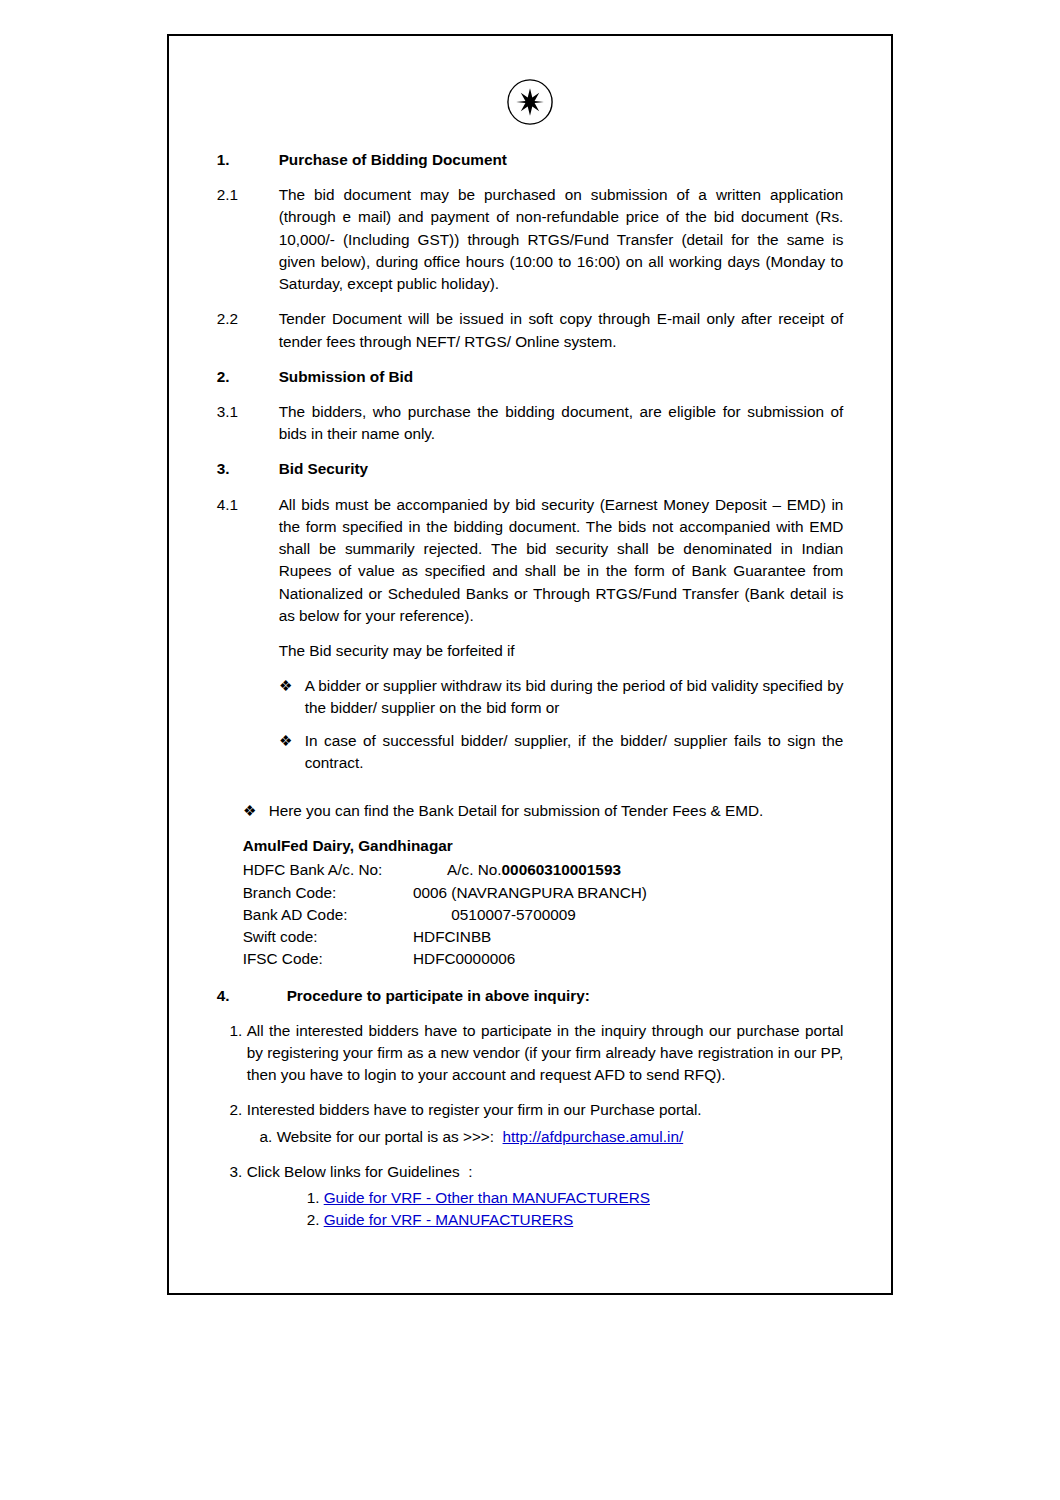| 1. | Purchase of Bidding Document |
| 2.1 | The bid document may be purchased on submission of a written application (through e mail) and payment of non-refundable price of the bid document (Rs. 10,000/- (Including GST)) through RTGS/Fund Transfer (detail for the same is given below), during office hours (10:00 to 16:00) on all working days (Monday to Saturday, except public holiday). |
| 2.2 | Tender Document will be issued in soft copy through E-mail only after receipt of tender fees through NEFT/ RTGS/ Online system. |
| 2. | Submission of Bid |
| 3.1 | The bidders, who purchase the bidding document, are eligible for submission of bids in their name only. |
| 3. | Bid Security |
| 4.1 | All bids must be accompanied by bid security (Earnest Money Deposit – EMD) in the form specified in the bidding document. The bids not accompanied with EMD shall be summarily rejected. The bid security shall be denominated in Indian Rupees of value as specified and shall be in the form of Bank Guarantee from Nationalized or Scheduled Banks or Through RTGS/Fund Transfer (Bank detail is as below for your reference). The Bid security may be forfeited if A bidder or supplier withdraw its bid during the period of bid validity specified by the bidder/ supplier on the bid form or In case of successful bidder/ supplier, if the bidder/ supplier fails to sign the contract. |
Here you can find the Bank Detail for submission of Tender Fees & EMD.
AmulFed Dairy, Gandhinagar
HDFC Bank A/c. No: A/c. No.00060310001593
Branch Code: 0006 (NAVRANGPURA BRANCH)
Bank AD Code: 0510007-5700009
Swift code: HDFCINBB
IFSC Code: HDFC0000006
| 4. | Procedure to participate in above inquiry: |
All the interested bidders have to participate in the inquiry through our purchase portal by registering your firm as a new vendor (if your firm already have registration in our PP, then you have to login to your account and request AFD to send RFQ).
Interested bidders have to register your firm in our Purchase portal.
Website for our portal is as >>>: http://afdpurchase.amul.in/
Click Below links for Guidelines :
Guide for VRF - Other than MANUFACTURERS
Guide for VRF - MANUFACTURERS